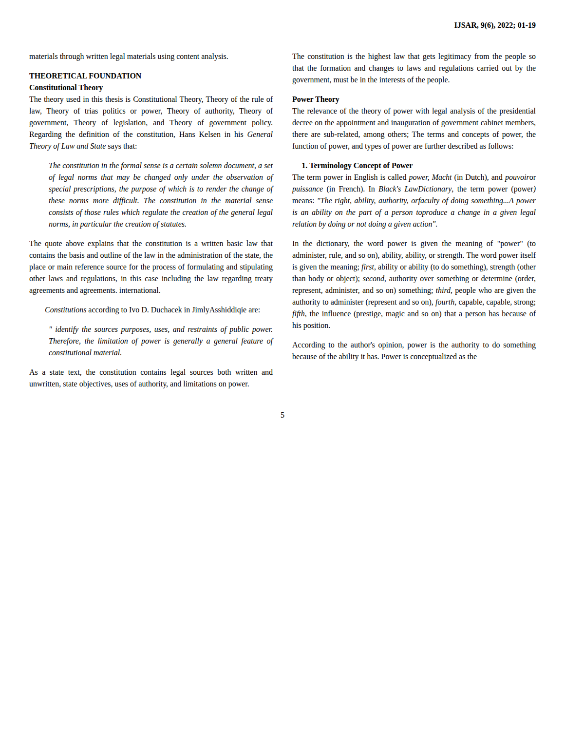IJSAR, 9(6), 2022; 01-19
materials through written legal materials using content analysis.
THEORETICAL FOUNDATION
Constitutional Theory
The theory used in this thesis is Constitutional Theory, Theory of the rule of law, Theory of trias politics or power, Theory of authority, Theory of government, Theory of legislation, and Theory of government policy. Regarding the definition of the constitution, Hans Kelsen in his General Theory of Law and State says that:
The constitution in the formal sense is a certain solemn document, a set of legal norms that may be changed only under the observation of special prescriptions, the purpose of which is to render the change of these norms more difficult. The constitution in the material sense consists of those rules which regulate the creation of the general legal norms, in particular the creation of statutes.
The quote above explains that the constitution is a written basic law that contains the basis and outline of the law in the administration of the state, the place or main reference source for the process of formulating and stipulating other laws and regulations, in this case including the law regarding treaty agreements and agreements. international.
Constitutions according to Ivo D. Duchacek in JimlyAsshiddiqie are:
" identify the sources purposes, uses, and restraints of public power. Therefore, the limitation of power is generally a general feature of constitutional material.
As a state text, the constitution contains legal sources both written and unwritten, state objectives, uses of authority, and limitations on power.
The constitution is the highest law that gets legitimacy from the people so that the formation and changes to laws and regulations carried out by the government, must be in the interests of the people.
Power Theory
The relevance of the theory of power with legal analysis of the presidential decree on the appointment and inauguration of government cabinet members, there are sub-related, among others; The terms and concepts of power, the function of power, and types of power are further described as follows:
Terminology Concept of Power
The term power in English is called power, Macht (in Dutch), and pouvoiror puissance (in French). In Black's LawDictionary, the term power (power) means: "The right, ability, authority, orfaculty of doing something...A power is an ability on the part of a person toproduce a change in a given legal relation by doing or not doing a given action".
In the dictionary, the word power is given the meaning of "power" (to administer, rule, and so on), ability, ability, or strength. The word power itself is given the meaning; first, ability or ability (to do something), strength (other than body or object); second, authority over something or determine (order, represent, administer, and so on) something; third, people who are given the authority to administer (represent and so on), fourth, capable, capable, strong; fifth, the influence (prestige, magic and so on) that a person has because of his position.
According to the author's opinion, power is the authority to do something because of the ability it has. Power is conceptualized as the
5